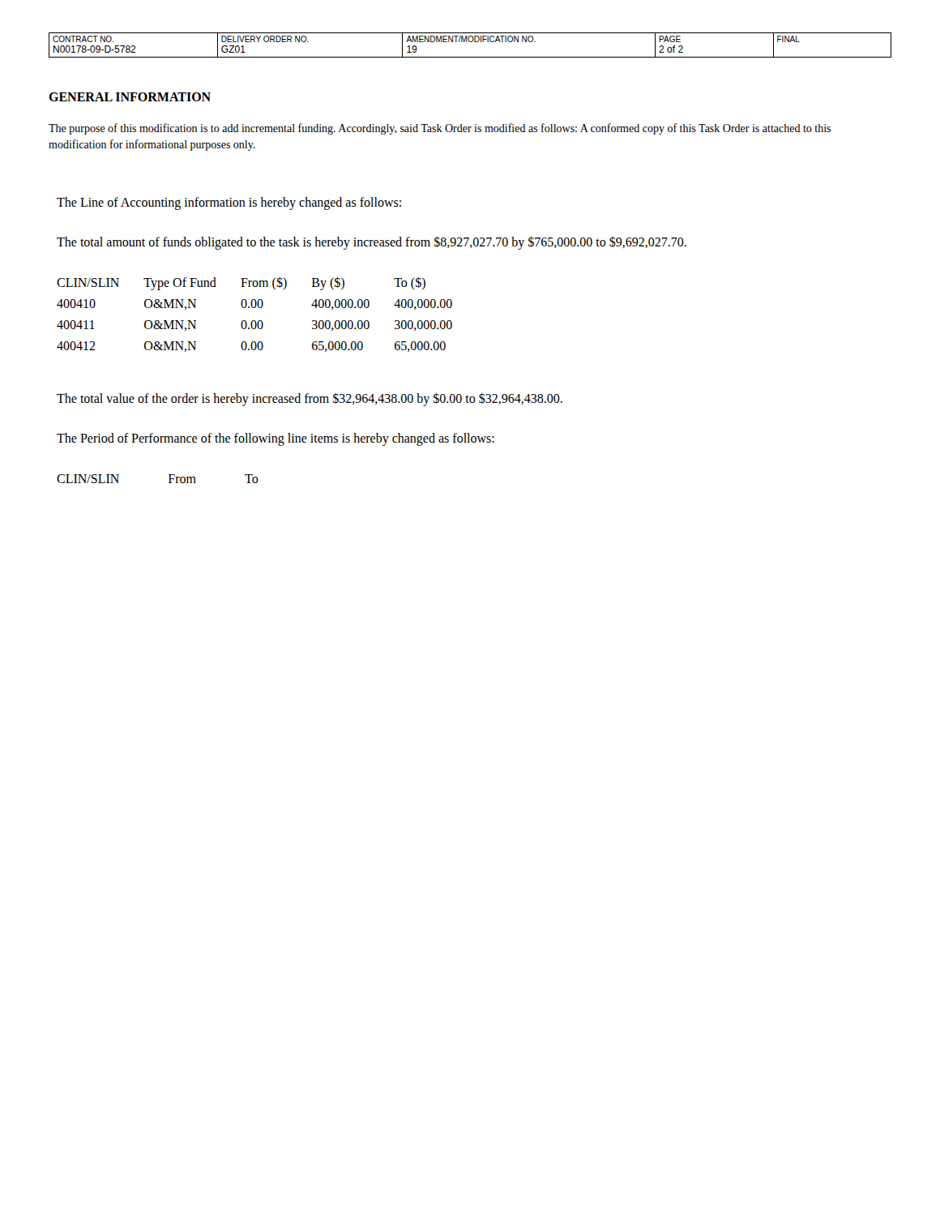| CONTRACT NO. N00178-09-D-5782 | DELIVERY ORDER NO. GZ01 | AMENDMENT/MODIFICATION NO. 19 | PAGE 2 of 2 | FINAL |
GENERAL INFORMATION
The purpose of this modification is to add incremental funding. Accordingly, said Task Order is modified as follows: A conformed copy of this Task Order is attached to this modification for informational purposes only.
The Line of Accounting information is hereby changed as follows:
The total amount of funds obligated to the task is hereby increased from $8,927,027.70 by $765,000.00 to $9,692,027.70.
| CLIN/SLIN | Type Of Fund | From ($) | By ($) | To ($) |
| 400410 | O&MN,N | 0.00 | 400,000.00 | 400,000.00 |
| 400411 | O&MN,N | 0.00 | 300,000.00 | 300,000.00 |
| 400412 | O&MN,N | 0.00 | 65,000.00 | 65,000.00 |
The total value of the order is hereby increased from $32,964,438.00 by $0.00 to $32,964,438.00.
The Period of Performance of the following line items is hereby changed as follows:
| CLIN/SLIN | From | To |